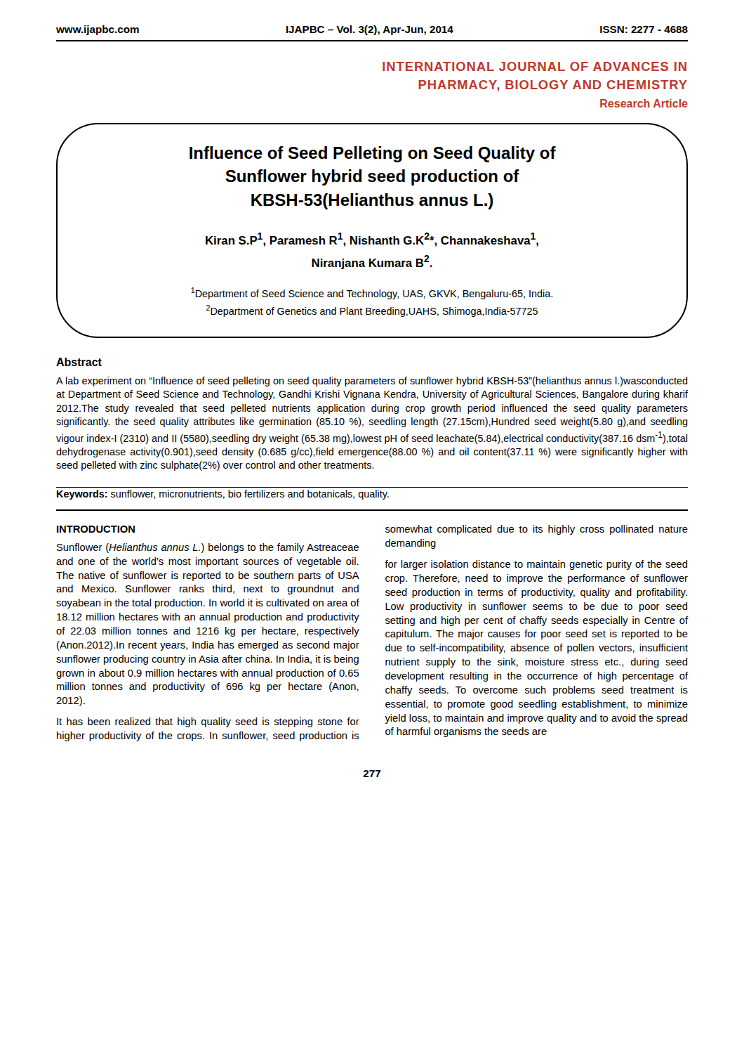www.ijapbc.com IJAPBC – Vol. 3(2), Apr-Jun, 2014 ISSN: 2277 - 4688
INTERNATIONAL JOURNAL OF ADVANCES IN
PHARMACY, BIOLOGY AND CHEMISTRY
Research Article
Influence of Seed Pelleting on Seed Quality of
Sunflower hybrid seed production of
KBSH-53(Helianthus annus L.)
Kiran S.P1, Paramesh R1, Nishanth G.K2*, Channakeshava1,
Niranjana Kumara B2.
1Department of Seed Science and Technology, UAS, GKVK, Bengaluru-65, India.
2Department of Genetics and Plant Breeding,UAHS, Shimoga,India-57725
Abstract
A lab experiment on “Influence of seed pelleting on seed quality parameters of sunflower hybrid KBSH-53”(helianthus annus l.)wasconducted at Department of Seed Science and Technology, Gandhi Krishi Vignana Kendra, University of Agricultural Sciences, Bangalore during kharif 2012.The study revealed that seed pelleted nutrients application during crop growth period influenced the seed quality parameters significantly. the seed quality attributes like germination (85.10 %), seedling length (27.15cm),Hundred seed weight(5.80 g),and seedling vigour index-I (2310) and II (5580),seedling dry weight (65.38 mg),lowest pH of seed leachate(5.84),electrical conductivity(387.16 dsm-1),total dehydrogenase activity(0.901),seed density (0.685 g/cc),field emergence(88.00 %) and oil content(37.11 %) were significantly higher with seed pelleted with zinc sulphate(2%) over control and other treatments.
Keywords: sunflower, micronutrients, bio fertilizers and botanicals, quality.
INTRODUCTION
Sunflower (Helianthus annus L.) belongs to the family Astreaceae and one of the world’s most important sources of vegetable oil. The native of sunflower is reported to be southern parts of USA and Mexico. Sunflower ranks third, next to groundnut and soyabean in the total production. In world it is cultivated on area of 18.12 million hectares with an annual production and productivity of 22.03 million tonnes and 1216 kg per hectare, respectively (Anon.2012).In recent years, India has emerged as second major sunflower producing country in Asia after china. In India, it is being grown in about 0.9 million hectares with annual production of 0.65 million tonnes and productivity of 696 kg per hectare (Anon, 2012).
It has been realized that high quality seed is stepping stone for higher productivity of the crops. In sunflower, seed production is somewhat complicated due to its highly cross pollinated nature demanding
for larger isolation distance to maintain genetic purity of the seed crop. Therefore, need to improve the performance of sunflower seed production in terms of productivity, quality and profitability. Low productivity in sunflower seems to be due to poor seed setting and high per cent of chaffy seeds especially in Centre of capitulum. The major causes for poor seed set is reported to be due to self-incompatibility, absence of pollen vectors, insufficient nutrient supply to the sink, moisture stress etc., during seed development resulting in the occurrence of high percentage of chaffy seeds. To overcome such problems seed treatment is essential, to promote good seedling establishment, to minimize yield loss, to maintain and improve quality and to avoid the spread of harmful organisms the seeds are
277